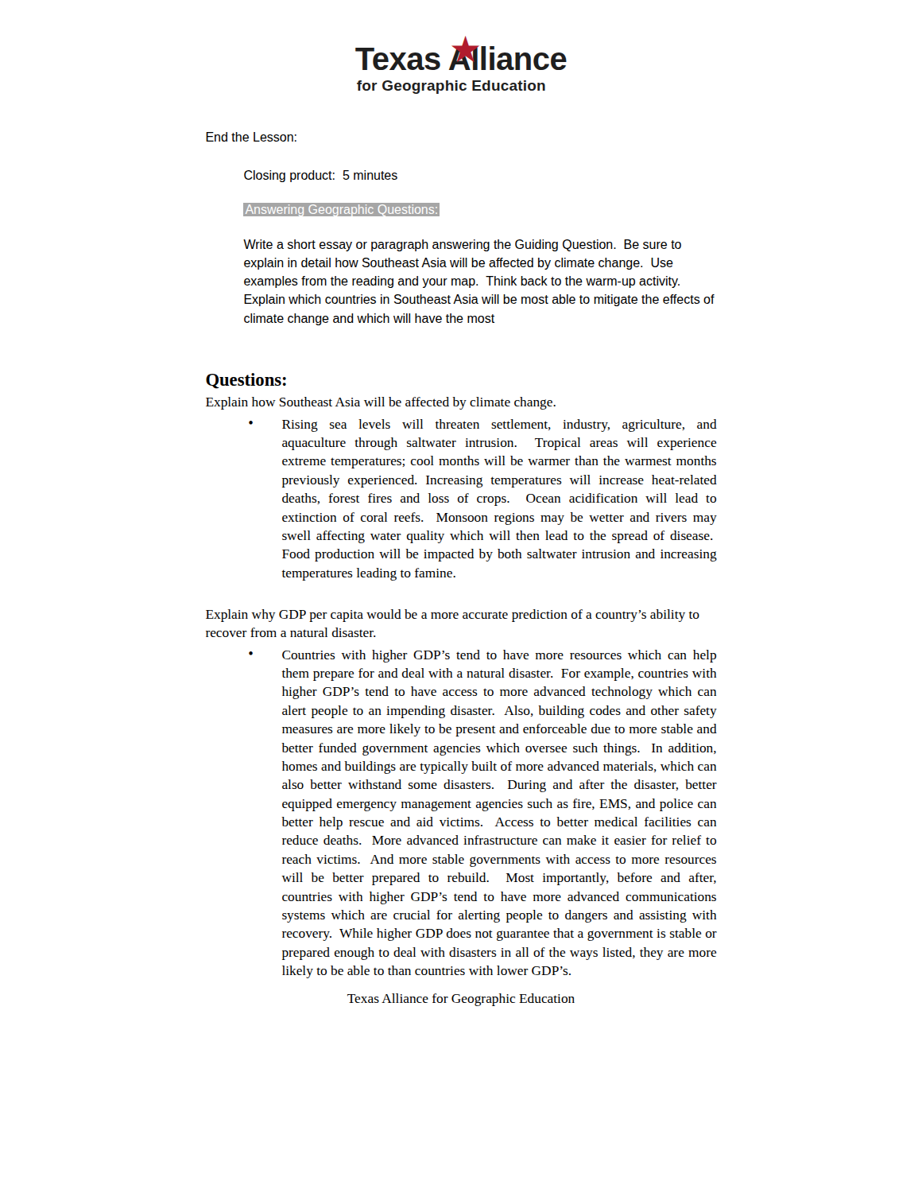★
Texas Alliance
for Geographic Education
End the Lesson:
Closing product: 5 minutes
Answering Geographic Questions:
Write a short essay or paragraph answering the Guiding Question. Be sure to explain in detail how Southeast Asia will be affected by climate change. Use examples from the reading and your map. Think back to the warm-up activity. Explain which countries in Southeast Asia will be most able to mitigate the effects of climate change and which will have the most
Questions:
Explain how Southeast Asia will be affected by climate change.
Rising sea levels will threaten settlement, industry, agriculture, and aquaculture through saltwater intrusion. Tropical areas will experience extreme temperatures; cool months will be warmer than the warmest months previously experienced. Increasing temperatures will increase heat-related deaths, forest fires and loss of crops. Ocean acidification will lead to extinction of coral reefs. Monsoon regions may be wetter and rivers may swell affecting water quality which will then lead to the spread of disease. Food production will be impacted by both saltwater intrusion and increasing temperatures leading to famine.
Explain why GDP per capita would be a more accurate prediction of a country’s ability to recover from a natural disaster.
Countries with higher GDP’s tend to have more resources which can help them prepare for and deal with a natural disaster. For example, countries with higher GDP’s tend to have access to more advanced technology which can alert people to an impending disaster. Also, building codes and other safety measures are more likely to be present and enforceable due to more stable and better funded government agencies which oversee such things. In addition, homes and buildings are typically built of more advanced materials, which can also better withstand some disasters. During and after the disaster, better equipped emergency management agencies such as fire, EMS, and police can better help rescue and aid victims. Access to better medical facilities can reduce deaths. More advanced infrastructure can make it easier for relief to reach victims. And more stable governments with access to more resources will be better prepared to rebuild. Most importantly, before and after, countries with higher GDP’s tend to have more advanced communications systems which are crucial for alerting people to dangers and assisting with recovery. While higher GDP does not guarantee that a government is stable or prepared enough to deal with disasters in all of the ways listed, they are more likely to be able to than countries with lower GDP’s.
Texas Alliance for Geographic Education